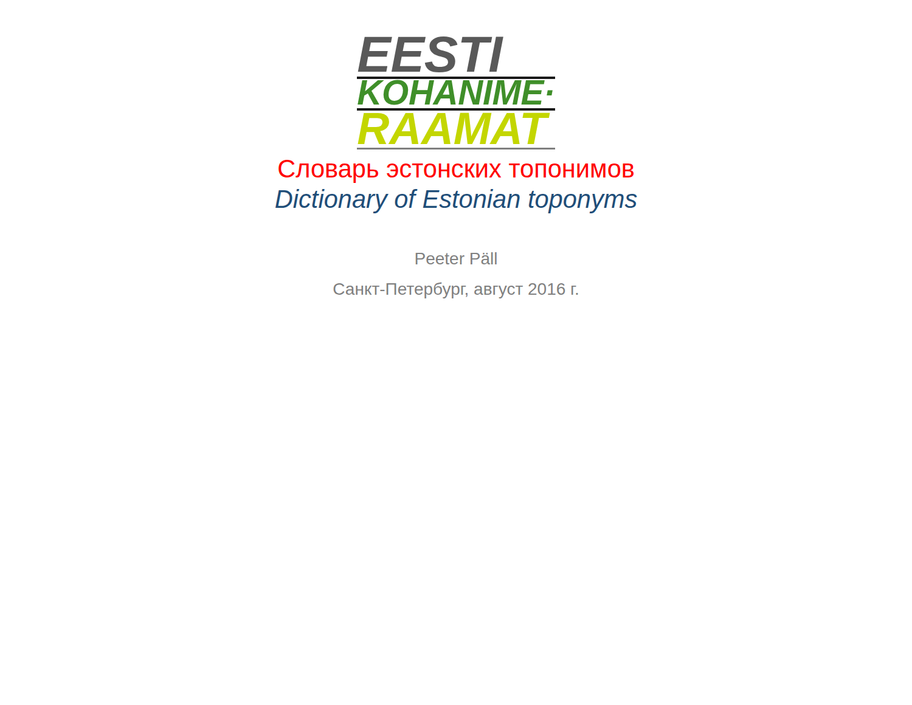Eesti Kohanime· Raamat
Словарь эстонских топонимов
Dictionary of Estonian toponyms
Peeter Päll
Санкт-Петербург, август 2016 г.